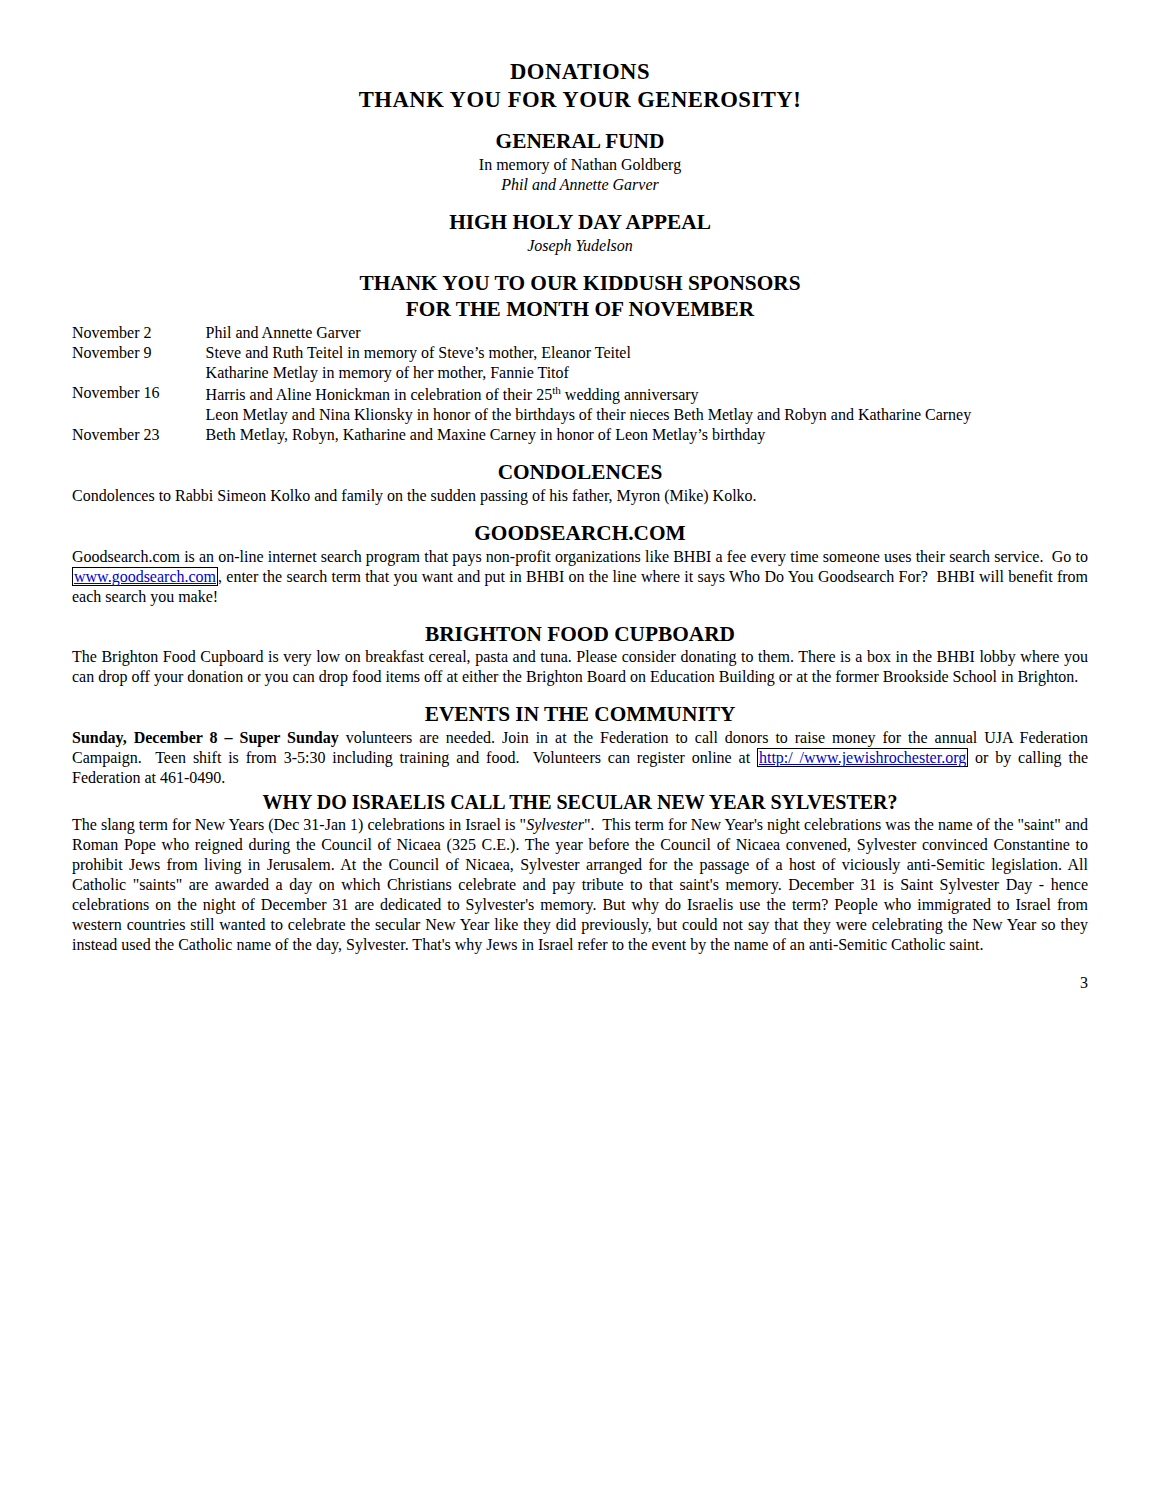DONATIONS
THANK YOU FOR YOUR GENEROSITY!
GENERAL FUND
In memory of Nathan Goldberg
Phil and Annette Garver
HIGH HOLY DAY APPEAL
Joseph Yudelson
THANK YOU TO OUR KIDDUSH SPONSORS
FOR THE MONTH OF NOVEMBER
| November 2 | Phil and Annette Garver |
| November 9 | Steve and Ruth Teitel in memory of Steve’s mother, Eleanor Teitel |
| | Katharine Metlay in memory of her mother, Fannie Titof |
| November 16 | Harris and Aline Honickman in celebration of their 25 th wedding anniversary |
| | Leon Metlay and Nina Klionsky in honor of the birthdays of their nieces Beth Metlay and Robyn and Katharine Carney |
| November 23 | Beth Metlay, Robyn, Katharine and Maxine Carney in honor of Leon Metlay’s birthday |
CONDOLENCES
Condolences to Rabbi Simeon Kolko and family on the sudden passing of his father, Myron (Mike) Kolko.
GOODSEARCH.COM
Goodsearch.com is an on-line internet search program that pays non-profit organizations like BHBI a fee every time someone uses their search service. Go to www.goodsearch.com, enter the search term that you want and put in BHBI on the line where it says Who Do You Goodsearch For? BHBI will benefit from each search you make!
BRIGHTON FOOD CUPBOARD
The Brighton Food Cupboard is very low on breakfast cereal, pasta and tuna. Please consider donating to them. There is a box in the BHBI lobby where you can drop off your donation or you can drop food items off at either the Brighton Board on Education Building or at the former Brookside School in Brighton.
EVENTS IN THE COMMUNITY
Sunday, December 8 – Super Sunday volunteers are needed. Join in at the Federation to call donors to raise money for the annual UJA Federation Campaign. Teen shift is from 3-5:30 including training and food. Volunteers can register online at http:/ /www.jewishrochester.org or by calling the Federation at 461-0490.
WHY DO ISRAELIS CALL THE SECULAR NEW YEAR SYLVESTER?
The slang term for New Years (Dec 31-Jan 1) celebrations in Israel is "Sylvester". This term for New Year's night celebrations was the name of the "saint" and Roman Pope who reigned during the Council of Nicaea (325 C.E.). The year before the Council of Nicaea convened, Sylvester convinced Constantine to prohibit Jews from living in Jerusalem. At the Council of Nicaea, Sylvester arranged for the passage of a host of viciously anti-Semitic legislation. All Catholic "saints" are awarded a day on which Christians celebrate and pay tribute to that saint's memory. December 31 is Saint Sylvester Day - hence celebrations on the night of December 31 are dedicated to Sylvester's memory. But why do Israelis use the term? People who immigrated to Israel from western countries still wanted to celebrate the secular New Year like they did previously, but could not say that they were celebrating the New Year so they instead used the Catholic name of the day, Sylvester. That's why Jews in Israel refer to the event by the name of an anti-Semitic Catholic saint.
3